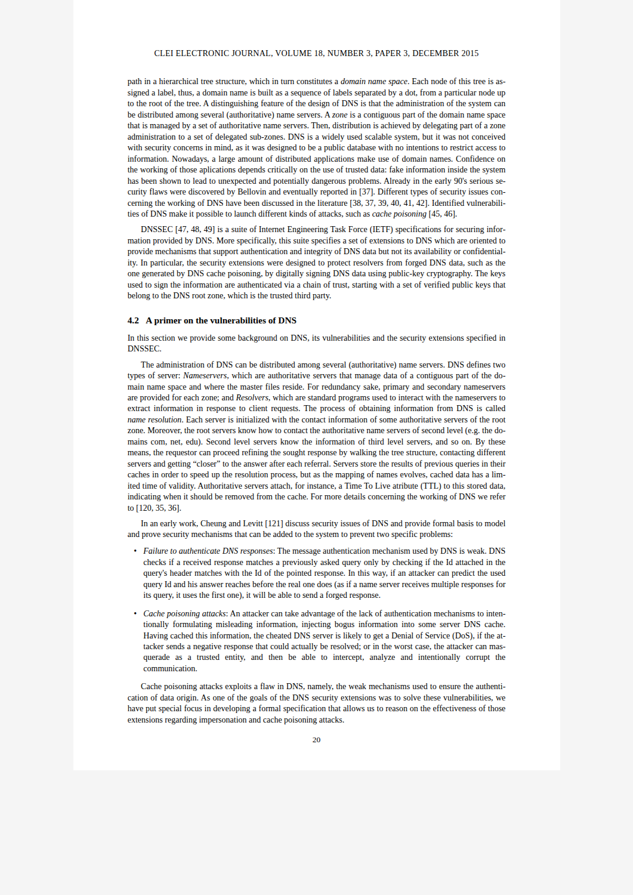CLEI ELECTRONIC JOURNAL, VOLUME 18, NUMBER 3, PAPER 3, DECEMBER 2015
path in a hierarchical tree structure, which in turn constitutes a domain name space. Each node of this tree is assigned a label, thus, a domain name is built as a sequence of labels separated by a dot, from a particular node up to the root of the tree. A distinguishing feature of the design of DNS is that the administration of the system can be distributed among several (authoritative) name servers. A zone is a contiguous part of the domain name space that is managed by a set of authoritative name servers. Then, distribution is achieved by delegating part of a zone administration to a set of delegated sub-zones. DNS is a widely used scalable system, but it was not conceived with security concerns in mind, as it was designed to be a public database with no intentions to restrict access to information. Nowadays, a large amount of distributed applications make use of domain names. Confidence on the working of those aplications depends critically on the use of trusted data: fake information inside the system has been shown to lead to unexpected and potentially dangerous problems. Already in the early 90's serious security flaws were discovered by Bellovin and eventually reported in [37]. Different types of security issues concerning the working of DNS have been discussed in the literature [38, 37, 39, 40, 41, 42]. Identified vulnerabilities of DNS make it possible to launch different kinds of attacks, such as cache poisoning [45, 46].
DNSSEC [47, 48, 49] is a suite of Internet Engineering Task Force (IETF) specifications for securing information provided by DNS. More specifically, this suite specifies a set of extensions to DNS which are oriented to provide mechanisms that support authentication and integrity of DNS data but not its availability or confidentiality. In particular, the security extensions were designed to protect resolvers from forged DNS data, such as the one generated by DNS cache poisoning, by digitally signing DNS data using public-key cryptography. The keys used to sign the information are authenticated via a chain of trust, starting with a set of verified public keys that belong to the DNS root zone, which is the trusted third party.
4.2 A primer on the vulnerabilities of DNS
In this section we provide some background on DNS, its vulnerabilities and the security extensions specified in DNSSEC.
The administration of DNS can be distributed among several (authoritative) name servers. DNS defines two types of server: Nameservers, which are authoritative servers that manage data of a contiguous part of the domain name space and where the master files reside. For redundancy sake, primary and secondary nameservers are provided for each zone; and Resolvers, which are standard programs used to interact with the nameservers to extract information in response to client requests. The process of obtaining information from DNS is called name resolution. Each server is initialized with the contact information of some authoritative servers of the root zone. Moreover, the root servers know how to contact the authoritative name servers of second level (e.g. the domains com, net, edu). Second level servers know the information of third level servers, and so on. By these means, the requestor can proceed refining the sought response by walking the tree structure, contacting different servers and getting “closer” to the answer after each referral. Servers store the results of previous queries in their caches in order to speed up the resolution process, but as the mapping of names evolves, cached data has a limited time of validity. Authoritative servers attach, for instance, a Time To Live atribute (TTL) to this stored data, indicating when it should be removed from the cache. For more details concerning the working of DNS we refer to [120, 35, 36].
In an early work, Cheung and Levitt [121] discuss security issues of DNS and provide formal basis to model and prove security mechanisms that can be added to the system to prevent two specific problems:
Failure to authenticate DNS responses: The message authentication mechanism used by DNS is weak. DNS checks if a received response matches a previously asked query only by checking if the Id attached in the query's header matches with the Id of the pointed response. In this way, if an attacker can predict the used query Id and his answer reaches before the real one does (as if a name server receives multiple responses for its query, it uses the first one), it will be able to send a forged response.
Cache poisoning attacks: An attacker can take advantage of the lack of authentication mechanisms to intentionally formulating misleading information, injecting bogus information into some server DNS cache. Having cached this information, the cheated DNS server is likely to get a Denial of Service (DoS), if the attacker sends a negative response that could actually be resolved; or in the worst case, the attacker can masquerade as a trusted entity, and then be able to intercept, analyze and intentionally corrupt the communication.
Cache poisoning attacks exploits a flaw in DNS, namely, the weak mechanisms used to ensure the authentication of data origin. As one of the goals of the DNS security extensions was to solve these vulnerabilities, we have put special focus in developing a formal specification that allows us to reason on the effectiveness of those extensions regarding impersonation and cache poisoning attacks.
20